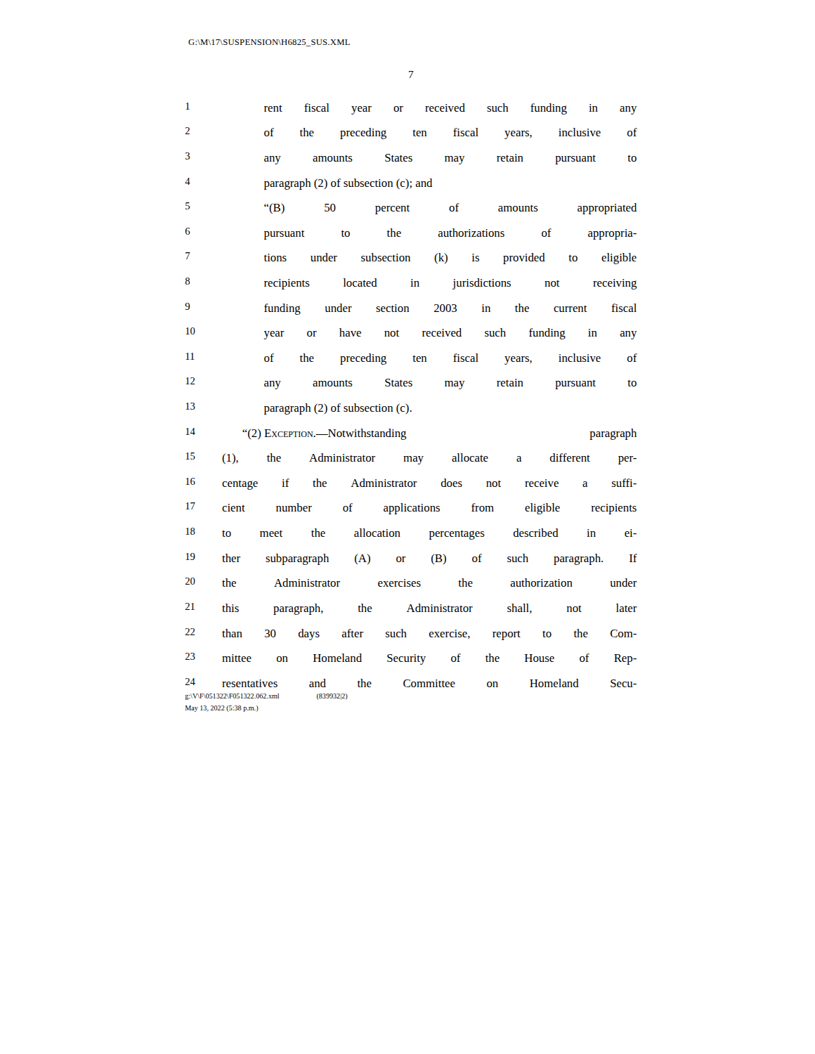G:\M\17\SUSPENSION\H6825_SUS.XML
7
| 1 | rent fiscal year or received such funding in any |
| 2 | of the preceding ten fiscal years, inclusive of |
| 3 | any amounts States may retain pursuant to |
| 4 | paragraph (2) of subsection (c); and |
| 5 | “(B) 50 percent of amounts appropriated |
| 6 | pursuant to the authorizations of appropria- |
| 7 | tions under subsection (k) is provided to eligible |
| 8 | recipients located in jurisdictions not receiving |
| 9 | funding under section 2003 in the current fiscal |
| 10 | year or have not received such funding in any |
| 11 | of the preceding ten fiscal years, inclusive of |
| 12 | any amounts States may retain pursuant to |
| 13 | paragraph (2) of subsection (c). |
| 14 | “(2) Exception. —Notwithstanding paragraph |
| 15 | (1), the Administrator may allocate a different per- |
| 16 | centage if the Administrator does not receive a suffi- |
| 17 | cient number of applications from eligible recipients |
| 18 | to meet the allocation percentages described in ei- |
| 19 | ther subparagraph (A) or (B) of such paragraph. If |
| 20 | the Administrator exercises the authorization under |
| 21 | this paragraph, the Administrator shall, not later |
| 22 | than 30 days after such exercise, report to the Com- |
| 23 | mittee on Homeland Security of the House of Rep- |
| 24 | resentatives and the Committee on Homeland Secu- |
g:\V\F\051322\F051322.062.xml (839932|2)
May 13, 2022 (5:38 p.m.)